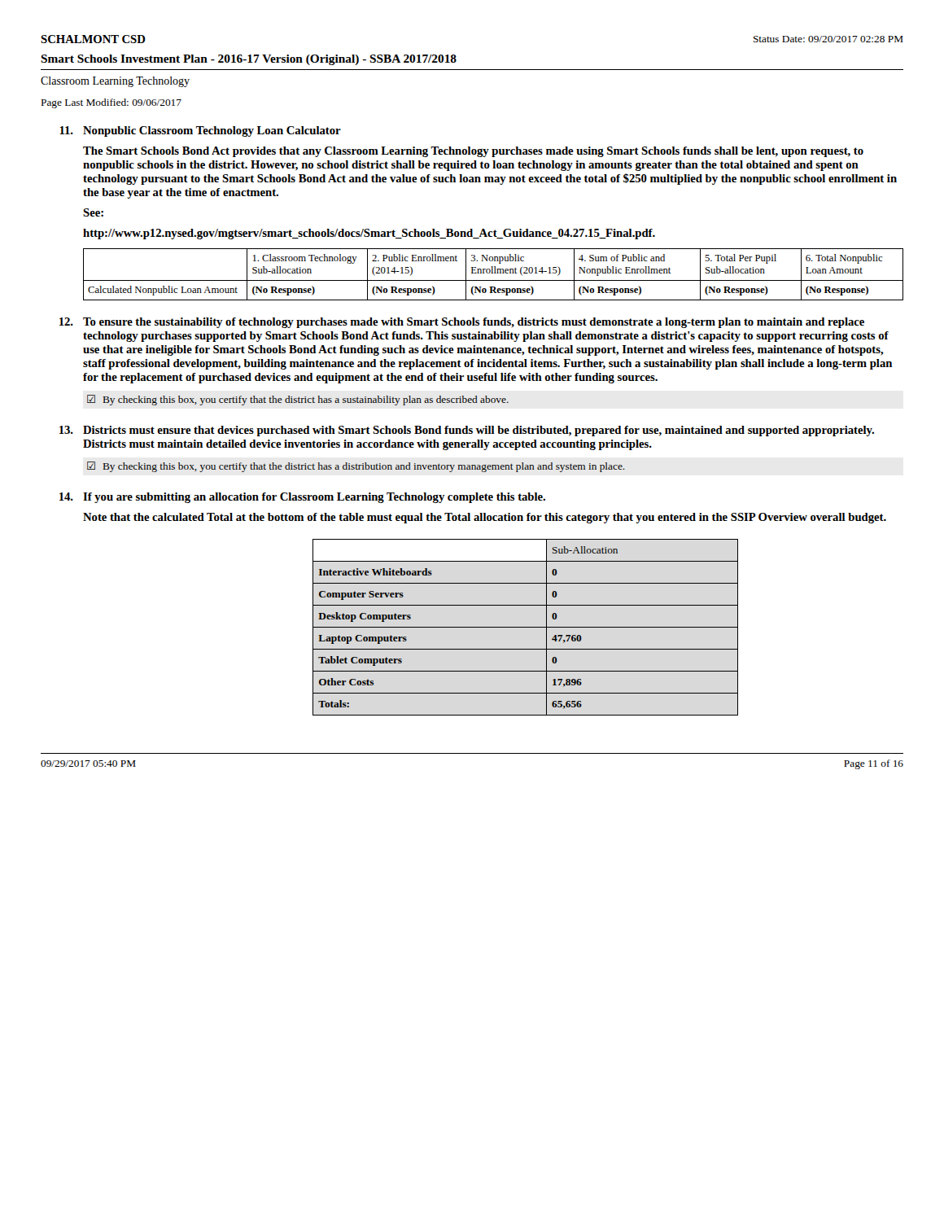SCHALMONT CSD
Status Date: 09/20/2017 02:28 PM
Smart Schools Investment Plan - 2016-17 Version (Original) - SSBA 2017/2018
Classroom Learning Technology
Page Last Modified: 09/06/2017
11.
Nonpublic Classroom Technology Loan Calculator
The Smart Schools Bond Act provides that any Classroom Learning Technology purchases made using Smart Schools funds shall be lent, upon request, to nonpublic schools in the district. However, no school district shall be required to loan technology in amounts greater than the total obtained and spent on technology pursuant to the Smart Schools Bond Act and the value of such loan may not exceed the total of $250 multiplied by the nonpublic school enrollment in the base year at the time of enactment.
See:
http://www.p12.nysed.gov/mgtserv/smart_schools/docs/Smart_Schools_Bond_Act_Guidance_04.27.15_Final.pdf.
| | 1. Classroom Technology Sub-allocation | 2. Public Enrollment (2014-15) | 3. Nonpublic Enrollment (2014-15) | 4. Sum of Public and Nonpublic Enrollment | 5. Total Per Pupil Sub-allocation | 6. Total Nonpublic Loan Amount |
| --- | --- | --- | --- | --- | --- | --- |
| Calculated Nonpublic Loan Amount | (No Response) | (No Response) | (No Response) | (No Response) | (No Response) | (No Response) |
12.
To ensure the sustainability of technology purchases made with Smart Schools funds, districts must demonstrate a long-term plan to maintain and replace technology purchases supported by Smart Schools Bond Act funds. This sustainability plan shall demonstrate a district's capacity to support recurring costs of use that are ineligible for Smart Schools Bond Act funding such as device maintenance, technical support, Internet and wireless fees, maintenance of hotspots, staff professional development, building maintenance and the replacement of incidental items. Further, such a sustainability plan shall include a long-term plan for the replacement of purchased devices and equipment at the end of their useful life with other funding sources.
☑By checking this box, you certify that the district has a sustainability plan as described above.
13.
Districts must ensure that devices purchased with Smart Schools Bond funds will be distributed, prepared for use, maintained and supported appropriately. Districts must maintain detailed device inventories in accordance with generally accepted accounting principles.
☑By checking this box, you certify that the district has a distribution and inventory management plan and system in place.
14.
If you are submitting an allocation for Classroom Learning Technology complete this table.
Note that the calculated Total at the bottom of the table must equal the Total allocation for this category that you entered in the SSIP Overview overall budget.
| | Sub-Allocation |
| --- | --- |
| Interactive Whiteboards | 0 |
| Computer Servers | 0 |
| Desktop Computers | 0 |
| Laptop Computers | 47,760 |
| Tablet Computers | 0 |
| Other Costs | 17,896 |
| Totals: | 65,656 |
09/29/2017 05:40 PM
Page 11 of 16